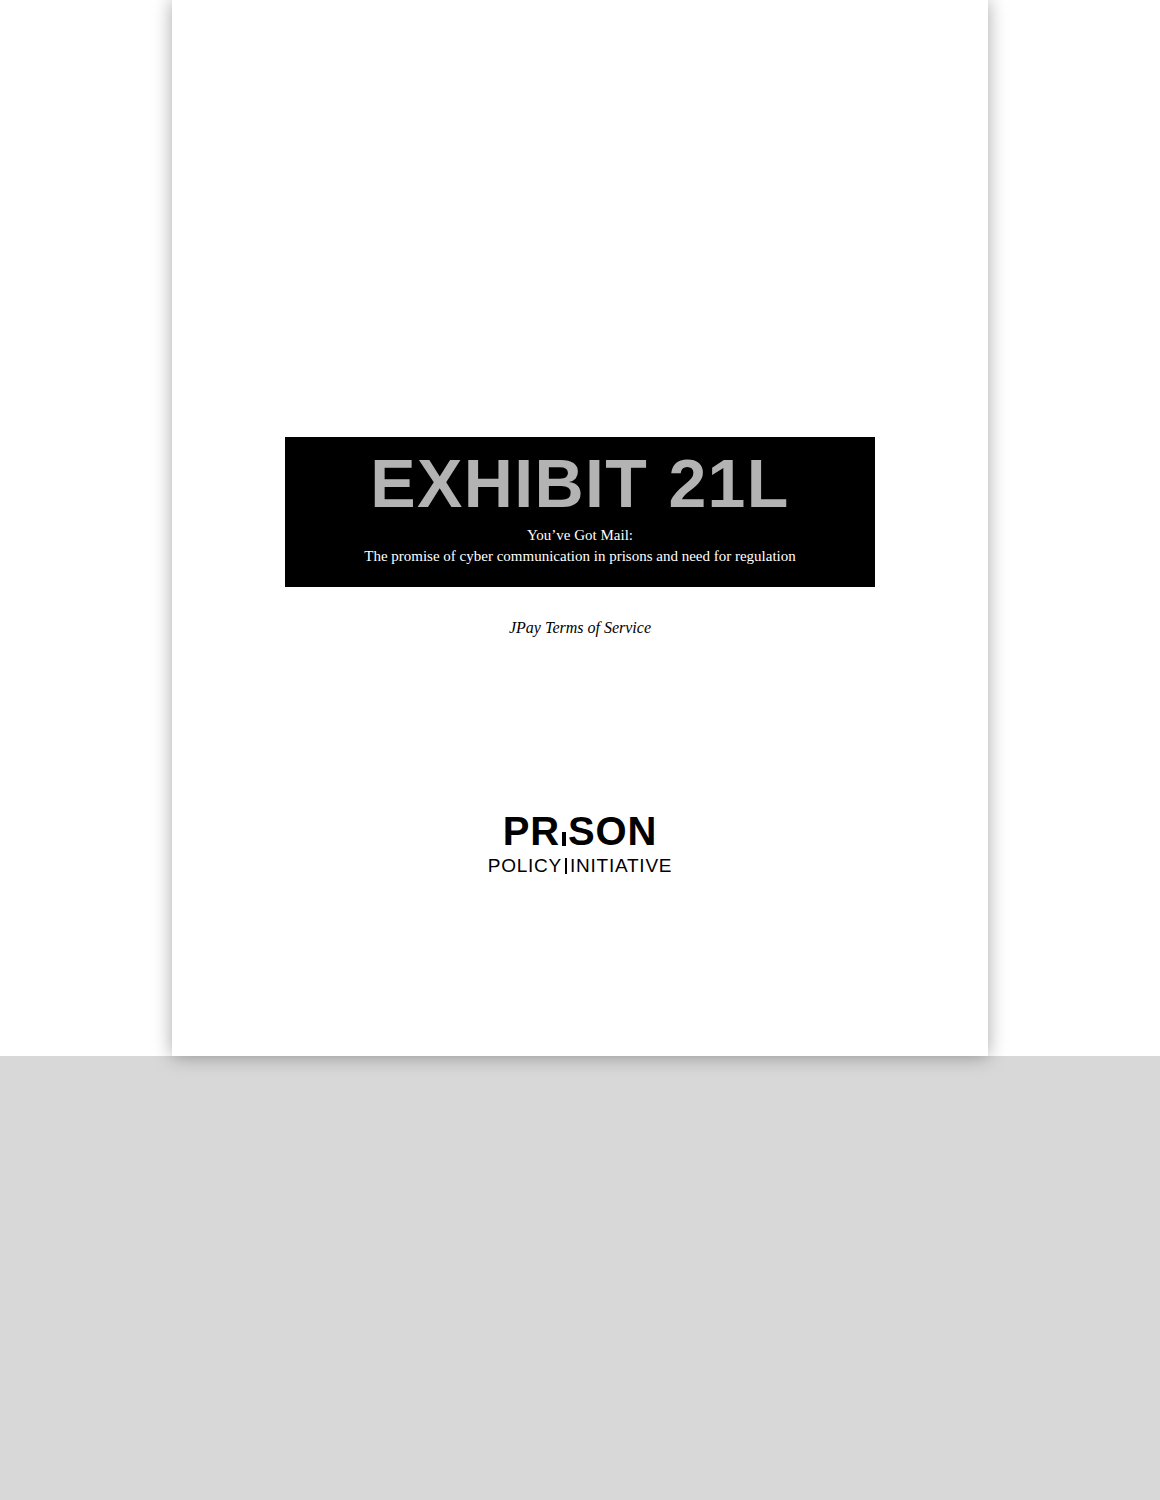EXHIBIT 21L
You’ve Got Mail:
The promise of cyber communication in prisons and need for regulation
JPay Terms of Service
PR SON
POLICY INITIATIVE